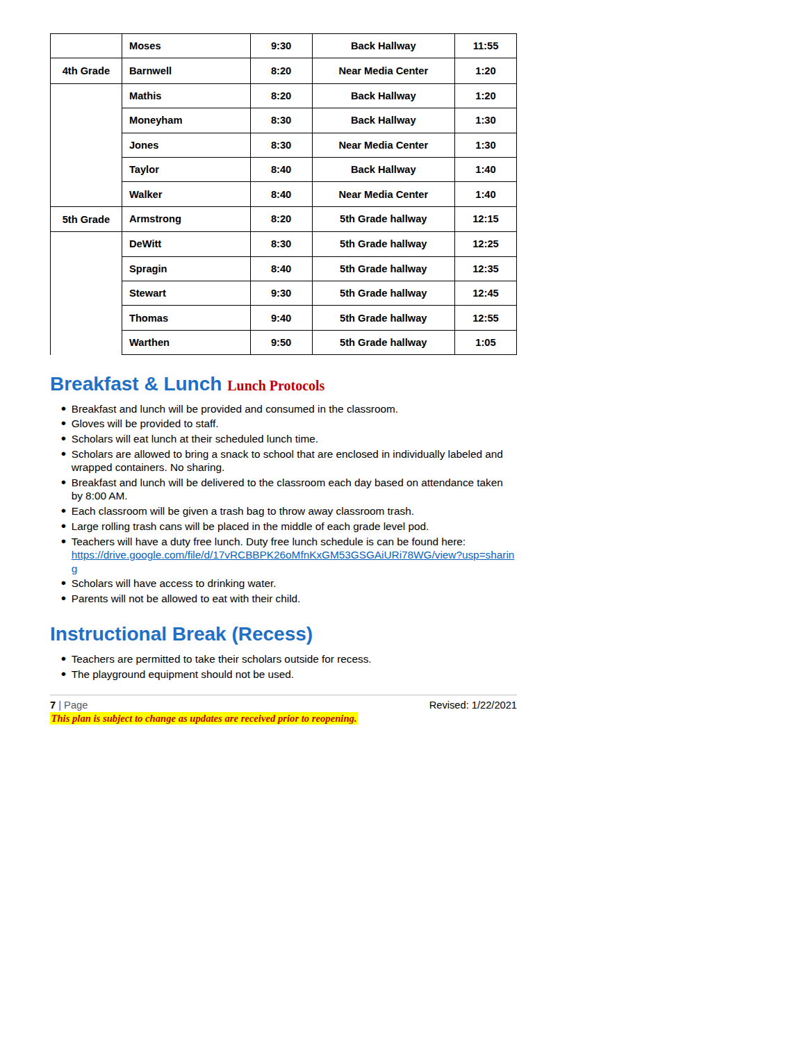| | Moses | 9:30 | Back Hallway | 11:55 |
| 4th Grade | Barnwell | 8:20 | Near Media Center | 1:20 |
| | Mathis | 8:20 | Back Hallway | 1:20 |
| | Moneyham | 8:30 | Back Hallway | 1:30 |
| | Jones | 8:30 | Near Media Center | 1:30 |
| | Taylor | 8:40 | Back Hallway | 1:40 |
| | Walker | 8:40 | Near Media Center | 1:40 |
| 5th Grade | Armstrong | 8:20 | 5th Grade hallway | 12:15 |
| | DeWitt | 8:30 | 5th Grade hallway | 12:25 |
| | Spragin | 8:40 | 5th Grade hallway | 12:35 |
| | Stewart | 9:30 | 5th Grade hallway | 12:45 |
| | Thomas | 9:40 | 5th Grade hallway | 12:55 |
| | Warthen | 9:50 | 5th Grade hallway | 1:05 |
Breakfast & Lunch Lunch Protocols
Breakfast and lunch will be provided and consumed in the classroom.
Gloves will be provided to staff.
Scholars will eat lunch at their scheduled lunch time.
Scholars are allowed to bring a snack to school that are enclosed in individually labeled and wrapped containers. No sharing.
Breakfast and lunch will be delivered to the classroom each day based on attendance taken by 8:00 AM.
Each classroom will be given a trash bag to throw away classroom trash.
Large rolling trash cans will be placed in the middle of each grade level pod.
Teachers will have a duty free lunch. Duty free lunch schedule is can be found here:
https://drive.google.com/file/d/17vRCBBPK26oMfnKxGM53GSGAiURi78WG/view?usp=sharing
Scholars will have access to drinking water.
Parents will not be allowed to eat with their child.
Instructional Break (Recess)
Teachers are permitted to take their scholars outside for recess.
The playground equipment should not be used.
7 | Page
This plan is subject to change as updates are received prior to reopening. Revised: 1/22/2021